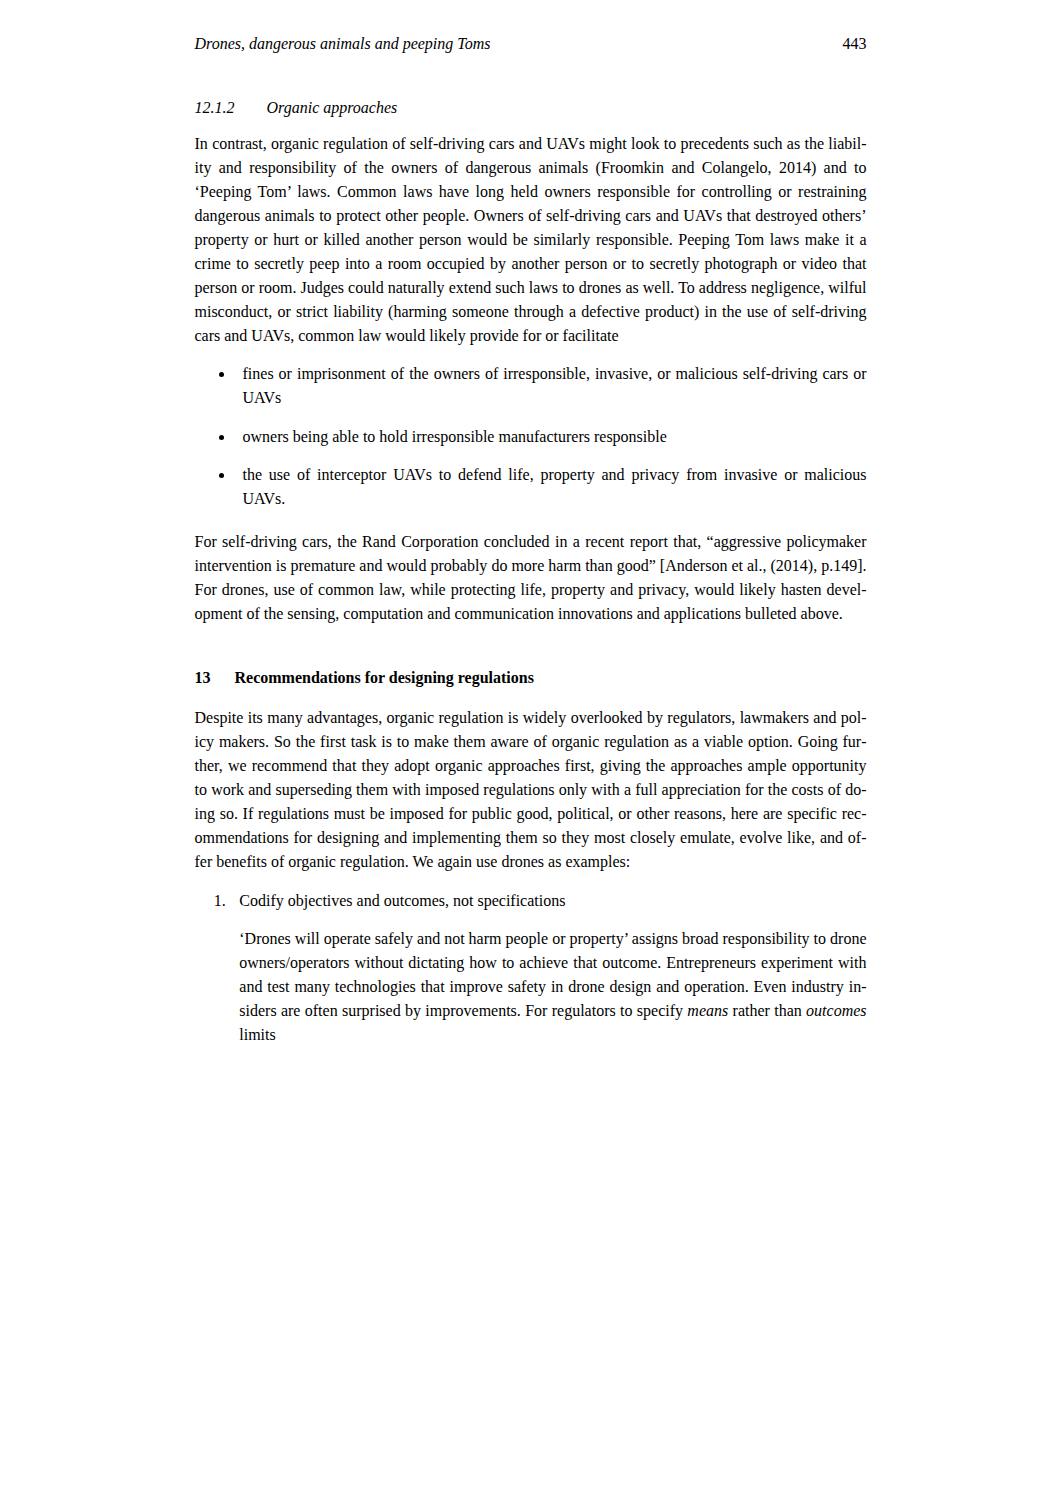Drones, dangerous animals and peeping Toms 443
12.1.2 Organic approaches
In contrast, organic regulation of self-driving cars and UAVs might look to precedents such as the liability and responsibility of the owners of dangerous animals (Froomkin and Colangelo, 2014) and to ‘Peeping Tom’ laws. Common laws have long held owners responsible for controlling or restraining dangerous animals to protect other people. Owners of self-driving cars and UAVs that destroyed others’ property or hurt or killed another person would be similarly responsible. Peeping Tom laws make it a crime to secretly peep into a room occupied by another person or to secretly photograph or video that person or room. Judges could naturally extend such laws to drones as well. To address negligence, wilful misconduct, or strict liability (harming someone through a defective product) in the use of self-driving cars and UAVs, common law would likely provide for or facilitate
fines or imprisonment of the owners of irresponsible, invasive, or malicious self-driving cars or UAVs
owners being able to hold irresponsible manufacturers responsible
the use of interceptor UAVs to defend life, property and privacy from invasive or malicious UAVs.
For self-driving cars, the Rand Corporation concluded in a recent report that, “aggressive policymaker intervention is premature and would probably do more harm than good” [Anderson et al., (2014), p.149]. For drones, use of common law, while protecting life, property and privacy, would likely hasten development of the sensing, computation and communication innovations and applications bulleted above.
13 Recommendations for designing regulations
Despite its many advantages, organic regulation is widely overlooked by regulators, lawmakers and policy makers. So the first task is to make them aware of organic regulation as a viable option. Going further, we recommend that they adopt organic approaches first, giving the approaches ample opportunity to work and superseding them with imposed regulations only with a full appreciation for the costs of doing so. If regulations must be imposed for public good, political, or other reasons, here are specific recommendations for designing and implementing them so they most closely emulate, evolve like, and offer benefits of organic regulation. We again use drones as examples:
Codify objectives and outcomes, not specifications
‘Drones will operate safely and not harm people or property’ assigns broad responsibility to drone owners/operators without dictating how to achieve that outcome. Entrepreneurs experiment with and test many technologies that improve safety in drone design and operation. Even industry insiders are often surprised by improvements. For regulators to specify means rather than outcomes limits